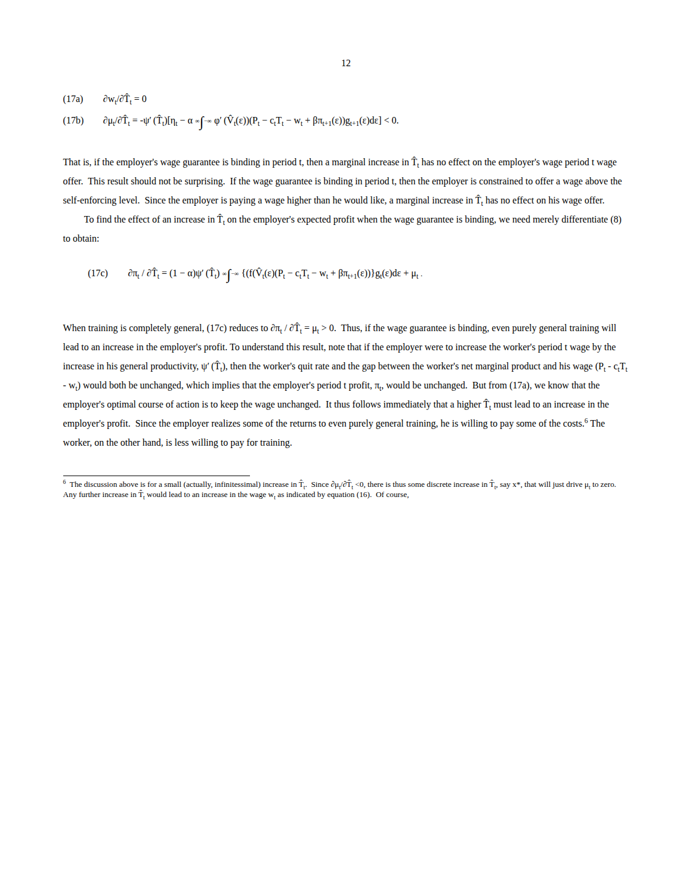12
(17a) ∂wt/∂T̂t = 0
(17b) ∂μt/∂T̂t = -ψ′ (T̂t)[ηt − α ∞∫−∞ φ′ (V̂t(ε))(Pt − ctTt − wt + βπt+1(ε))gt+1(ε)dε] < 0.
That is, if the employer's wage guarantee is binding in period t, then a marginal increase in T̂t has no effect on the employer's wage period t wage offer. This result should not be surprising. If the wage guarantee is binding in period t, then the employer is constrained to offer a wage above the self-enforcing level. Since the employer is paying a wage higher than he would like, a marginal increase in T̂t has no effect on his wage offer.
To find the effect of an increase in T̂t on the employer's expected profit when the wage guarantee is binding, we need merely differentiate (8) to obtain:
(17c) ∂πt / ∂T̂t = (1 − α)ψ′ (T̂t) ∞∫−∞ {(f(V̂t(ε)(Pt − ctTt − wt + βπt+1(ε))}gt(ε)dε + μt .
When training is completely general, (17c) reduces to ∂πt / ∂T̂t = μt > 0. Thus, if the wage guarantee is binding, even purely general training will lead to an increase in the employer's profit. To understand this result, note that if the employer were to increase the worker's period t wage by the increase in his general productivity, ψ′ (T̂t), then the worker's quit rate and the gap between the worker's net marginal product and his wage (Pt - ctTt - wt) would both be unchanged, which implies that the employer's period t profit, πt, would be unchanged. But from (17a), we know that the employer's optimal course of action is to keep the wage unchanged. It thus follows immediately that a higher T̂t must lead to an increase in the employer's profit. Since the employer realizes some of the returns to even purely general training, he is willing to pay some of the costs.6 The worker, on the other hand, is less willing to pay for training.
6 The discussion above is for a small (actually, infinitessimal) increase in T̂t. Since ∂μt/∂T̂t <0, there is thus some discrete increase in T̂t, say x*, that will just drive μt to zero. Any further increase in T̂t would lead to an increase in the wage wt as indicated by equation (16). Of course,